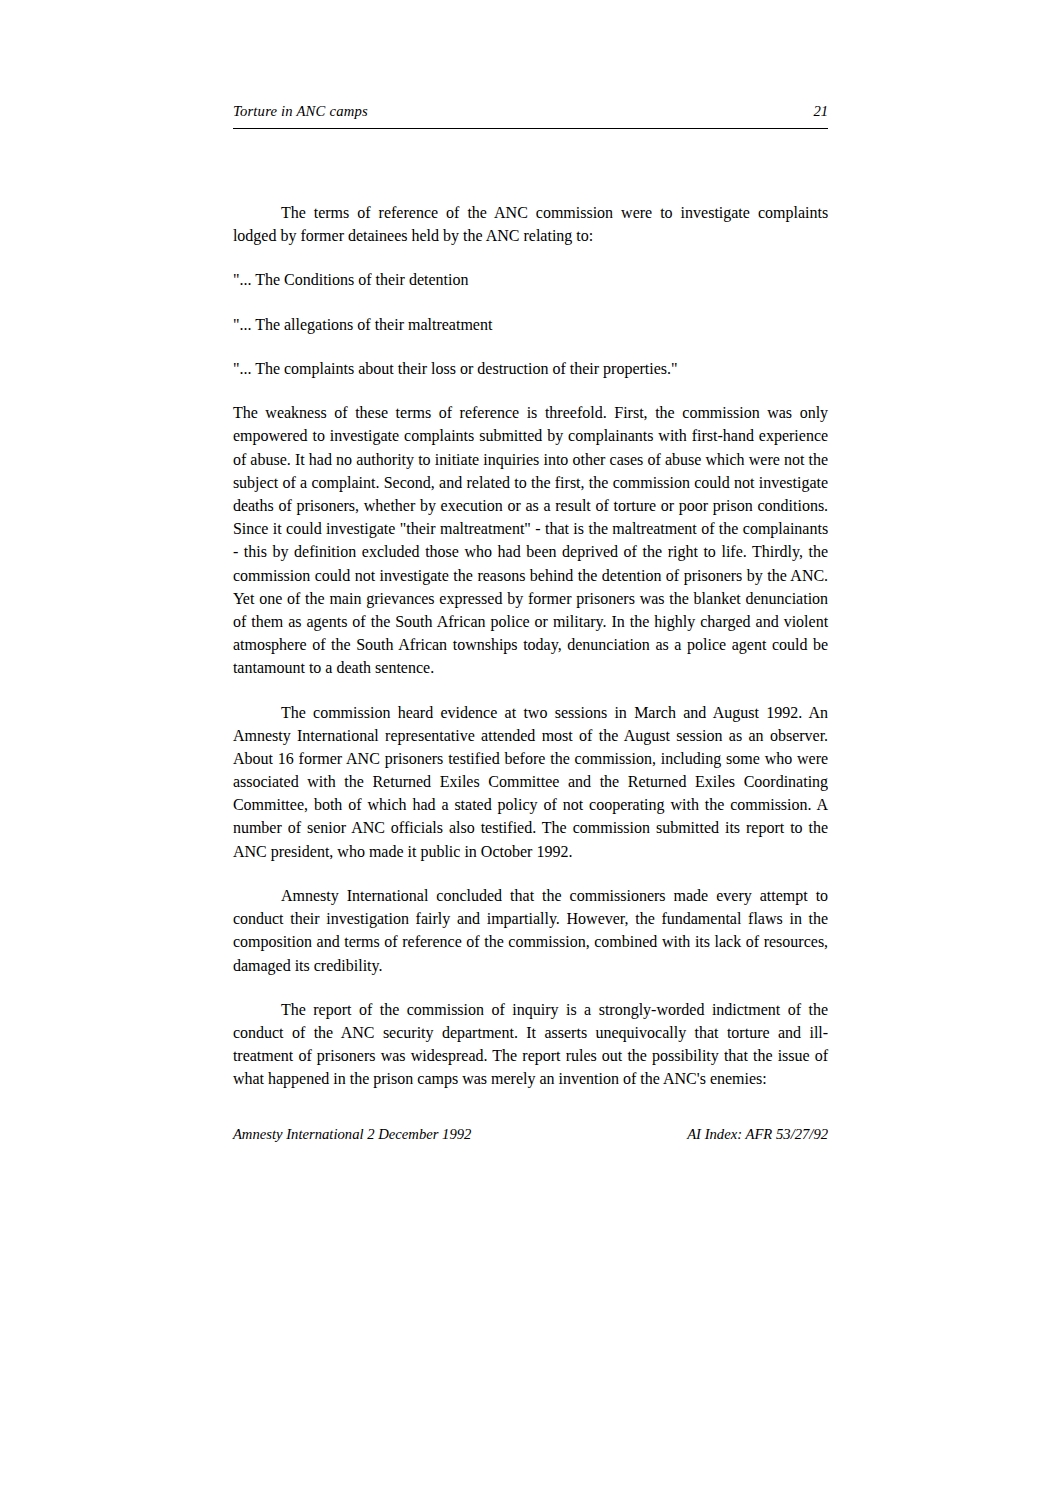Torture in ANC camps 21
The terms of reference of the ANC commission were to investigate complaints lodged by former detainees held by the ANC relating to:
"... The Conditions of their detention
"... The allegations of their maltreatment
"... The complaints about their loss or destruction of their properties."
The weakness of these terms of reference is threefold. First, the commission was only empowered to investigate complaints submitted by complainants with first-hand experience of abuse. It had no authority to initiate inquiries into other cases of abuse which were not the subject of a complaint. Second, and related to the first, the commission could not investigate deaths of prisoners, whether by execution or as a result of torture or poor prison conditions. Since it could investigate "their maltreatment" - that is the maltreatment of the complainants - this by definition excluded those who had been deprived of the right to life. Thirdly, the commission could not investigate the reasons behind the detention of prisoners by the ANC. Yet one of the main grievances expressed by former prisoners was the blanket denunciation of them as agents of the South African police or military. In the highly charged and violent atmosphere of the South African townships today, denunciation as a police agent could be tantamount to a death sentence.
The commission heard evidence at two sessions in March and August 1992. An Amnesty International representative attended most of the August session as an observer. About 16 former ANC prisoners testified before the commission, including some who were associated with the Returned Exiles Committee and the Returned Exiles Coordinating Committee, both of which had a stated policy of not cooperating with the commission. A number of senior ANC officials also testified. The commission submitted its report to the ANC president, who made it public in October 1992.
Amnesty International concluded that the commissioners made every attempt to conduct their investigation fairly and impartially. However, the fundamental flaws in the composition and terms of reference of the commission, combined with its lack of resources, damaged its credibility.
The report of the commission of inquiry is a strongly-worded indictment of the conduct of the ANC security department. It asserts unequivocally that torture and ill-treatment of prisoners was widespread. The report rules out the possibility that the issue of what happened in the prison camps was merely an invention of the ANC's enemies:
Amnesty International 2 December 1992 AI Index: AFR 53/27/92